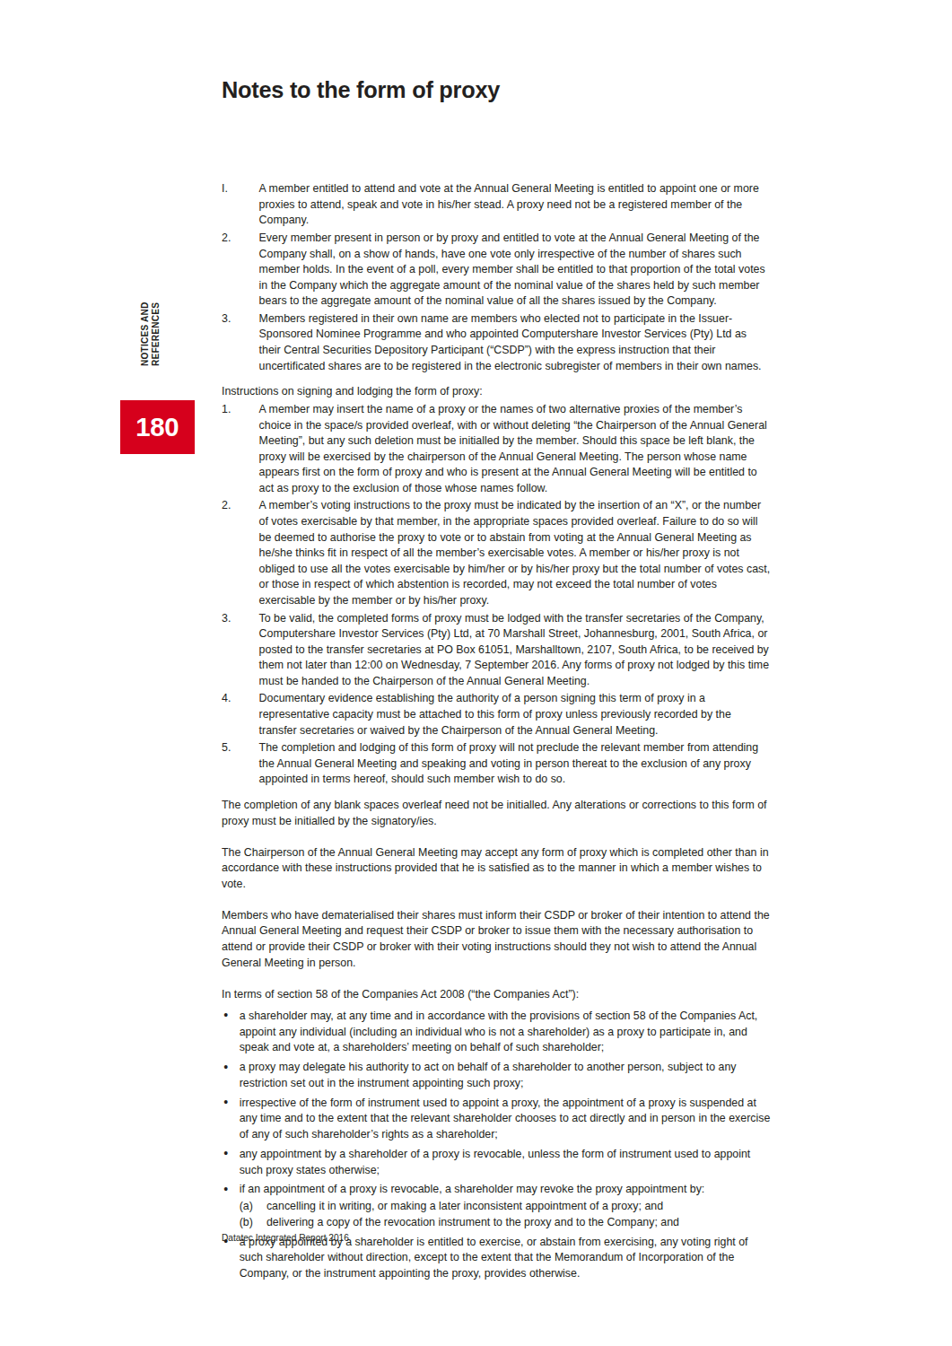NOTICES AND
REFERENCES
180
Notes to the form of proxy
I. A member entitled to attend and vote at the Annual General Meeting is entitled to appoint one or more proxies to attend, speak and vote in his/her stead. A proxy need not be a registered member of the Company.
2. Every member present in person or by proxy and entitled to vote at the Annual General Meeting of the Company shall, on a show of hands, have one vote only irrespective of the number of shares such member holds. In the event of a poll, every member shall be entitled to that proportion of the total votes in the Company which the aggregate amount of the nominal value of the shares held by such member bears to the aggregate amount of the nominal value of all the shares issued by the Company.
3. Members registered in their own name are members who elected not to participate in the Issuer-Sponsored Nominee Programme and who appointed Computershare Investor Services (Pty) Ltd as their Central Securities Depository Participant (“CSDP”) with the express instruction that their uncertificated shares are to be registered in the electronic subregister of members in their own names.
Instructions on signing and lodging the form of proxy:
1. A member may insert the name of a proxy or the names of two alternative proxies of the member’s choice in the space/s provided overleaf, with or without deleting “the Chairperson of the Annual General Meeting”, but any such deletion must be initialled by the member. Should this space be left blank, the proxy will be exercised by the chairperson of the Annual General Meeting. The person whose name appears first on the form of proxy and who is present at the Annual General Meeting will be entitled to act as proxy to the exclusion of those whose names follow.
2. A member’s voting instructions to the proxy must be indicated by the insertion of an “X”, or the number of votes exercisable by that member, in the appropriate spaces provided overleaf. Failure to do so will be deemed to authorise the proxy to vote or to abstain from voting at the Annual General Meeting as he/she thinks fit in respect of all the member’s exercisable votes. A member or his/her proxy is not obliged to use all the votes exercisable by him/her or by his/her proxy but the total number of votes cast, or those in respect of which abstention is recorded, may not exceed the total number of votes exercisable by the member or by his/her proxy.
3. To be valid, the completed forms of proxy must be lodged with the transfer secretaries of the Company, Computershare Investor Services (Pty) Ltd, at 70 Marshall Street, Johannesburg, 2001, South Africa, or posted to the transfer secretaries at PO Box 61051, Marshalltown, 2107, South Africa, to be received by them not later than 12:00 on Wednesday, 7 September 2016. Any forms of proxy not lodged by this time must be handed to the Chairperson of the Annual General Meeting.
4. Documentary evidence establishing the authority of a person signing this term of proxy in a representative capacity must be attached to this form of proxy unless previously recorded by the transfer secretaries or waived by the Chairperson of the Annual General Meeting.
5. The completion and lodging of this form of proxy will not preclude the relevant member from attending the Annual General Meeting and speaking and voting in person thereat to the exclusion of any proxy appointed in terms hereof, should such member wish to do so.
The completion of any blank spaces overleaf need not be initialled. Any alterations or corrections to this form of proxy must be initialled by the signatory/ies.
The Chairperson of the Annual General Meeting may accept any form of proxy which is completed other than in accordance with these instructions provided that he is satisfied as to the manner in which a member wishes to vote.
Members who have dematerialised their shares must inform their CSDP or broker of their intention to attend the Annual General Meeting and request their CSDP or broker to issue them with the necessary authorisation to attend or provide their CSDP or broker with their voting instructions should they not wish to attend the Annual General Meeting in person.
In terms of section 58 of the Companies Act 2008 (“the Companies Act”):
a shareholder may, at any time and in accordance with the provisions of section 58 of the Companies Act, appoint any individual (including an individual who is not a shareholder) as a proxy to participate in, and speak and vote at, a shareholders’ meeting on behalf of such shareholder;
a proxy may delegate his authority to act on behalf of a shareholder to another person, subject to any restriction set out in the instrument appointing such proxy;
irrespective of the form of instrument used to appoint a proxy, the appointment of a proxy is suspended at any time and to the extent that the relevant shareholder chooses to act directly and in person in the exercise of any of such shareholder’s rights as a shareholder;
any appointment by a shareholder of a proxy is revocable, unless the form of instrument used to appoint such proxy states otherwise;
if an appointment of a proxy is revocable, a shareholder may revoke the proxy appointment by:
(a) cancelling it in writing, or making a later inconsistent appointment of a proxy; and
(b) delivering a copy of the revocation instrument to the proxy and to the Company; and
a proxy appointed by a shareholder is entitled to exercise, or abstain from exercising, any voting right of such shareholder without direction, except to the extent that the Memorandum of Incorporation of the Company, or the instrument appointing the proxy, provides otherwise.
Datatec Integrated Report 2016